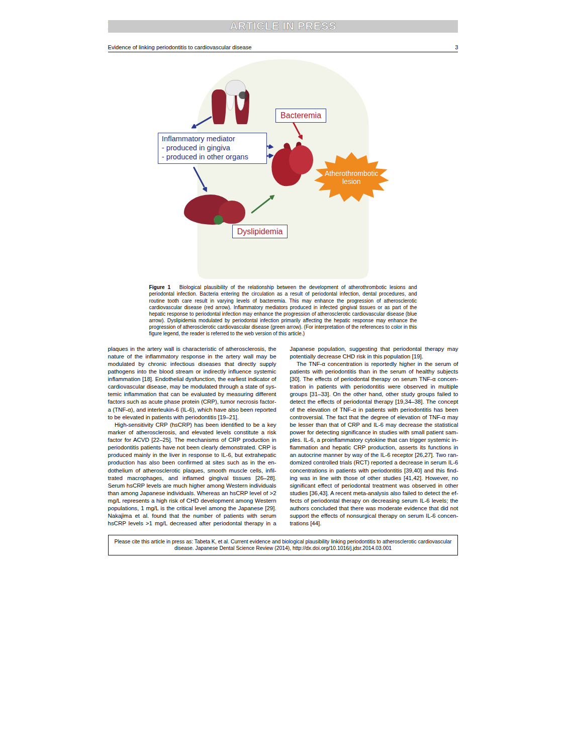+ Models
JDSR-132; No. of Pages 8
ARTICLE IN PRESS
Evidence of linking periodontitis to cardiovascular disease
3
Bacteremia
Inflammatory mediator
- produced in gingiva
- produced in other organs
Dyslipidemia
Atherothrombotic
lesion
Figure 1 Biological plausibility of the relationship between the development of atherothrombotic lesions and periodontal infection. Bacteria entering the circulation as a result of periodontal infection, dental procedures, and routine tooth care result in varying levels of bacteremia. This may enhance the progression of atherosclerotic cardiovascular disease (red arrow). Inflammatory mediators produced in infected gingival tissues or as part of the hepatic response to periodontal infection may enhance the progression of atherosclerotic cardiovascular disease (blue arrow). Dyslipidemia modulated by periodontal infection primarily affecting the hepatic response may enhance the progression of atherosclerotic cardiovascular disease (green arrow). (For interpretation of the references to color in this figure legend, the reader is referred to the web version of this article.)
plaques in the artery wall is characteristic of atherosclerosis, the nature of the inflammatory response in the artery wall may be modulated by chronic infectious diseases that directly supply pathogens into the blood stream or indirectly influence systemic inflammation [18]. Endothelial dysfunction, the earliest indicator of cardiovascular disease, may be modulated through a state of systemic inflammation that can be evaluated by measuring different factors such as acute phase protein (CRP), tumor necrosis factor-a (TNF-α), and interleukin-6 (IL-6), which have also been reported to be elevated in patients with periodontitis [19–21].
High-sensitivity CRP (hsCRP) has been identified to be a key marker of atherosclerosis, and elevated levels constitute a risk factor for ACVD [22–25]. The mechanisms of CRP production in periodontitis patients have not been clearly demonstrated. CRP is produced mainly in the liver in response to IL-6, but extrahepatic production has also been confirmed at sites such as in the endothelium of atherosclerotic plaques, smooth muscle cells, infiltrated macrophages, and inflamed gingival tissues [26–28]. Serum hsCRP levels are much higher among Western individuals than among Japanese individuals. Whereas an hsCRP level of >2 mg/L represents a high risk of CHD development among Western populations, 1 mg/L is the critical level among the Japanese [29]. Nakajima et al. found that the number of patients with serum hsCRP levels >1 mg/L decreased after periodontal therapy in a Japanese population, suggesting that periodontal therapy may potentially decrease CHD risk in this population [19].
The TNF-α concentration is reportedly higher in the serum of patients with periodontitis than in the serum of healthy subjects [30]. The effects of periodontal therapy on serum TNF-α concentration in patients with periodontitis were observed in multiple groups [31–33]. On the other hand, other study groups failed to detect the effects of periodontal therapy [19,34–38]. The concept of the elevation of TNF-α in patients with periodontitis has been controversial. The fact that the degree of elevation of TNF-α may be lesser than that of CRP and IL-6 may decrease the statistical power for detecting significance in studies with small patient samples. IL-6, a proinflammatory cytokine that can trigger systemic inflammation and hepatic CRP production, asserts its functions in an autocrine manner by way of the IL-6 receptor [26,27]. Two randomized controlled trials (RCT) reported a decrease in serum IL-6 concentrations in patients with periodontitis [39,40] and this finding was in line with those of other studies [41,42]. However, no significant effect of periodontal treatment was observed in other studies [36,43]. A recent meta-analysis also failed to detect the effects of periodontal therapy on decreasing serum IL-6 levels; the authors concluded that there was moderate evidence that did not support the effects of nonsurgical therapy on serum IL-6 concentrations [44].
Please cite this article in press as: Tabeta K, et al. Current evidence and biological plausibility linking periodontitis to atherosclerotic cardiovascular disease. Japanese Dental Science Review (2014), http://dx.doi.org/10.1016/j.jdsr.2014.03.001